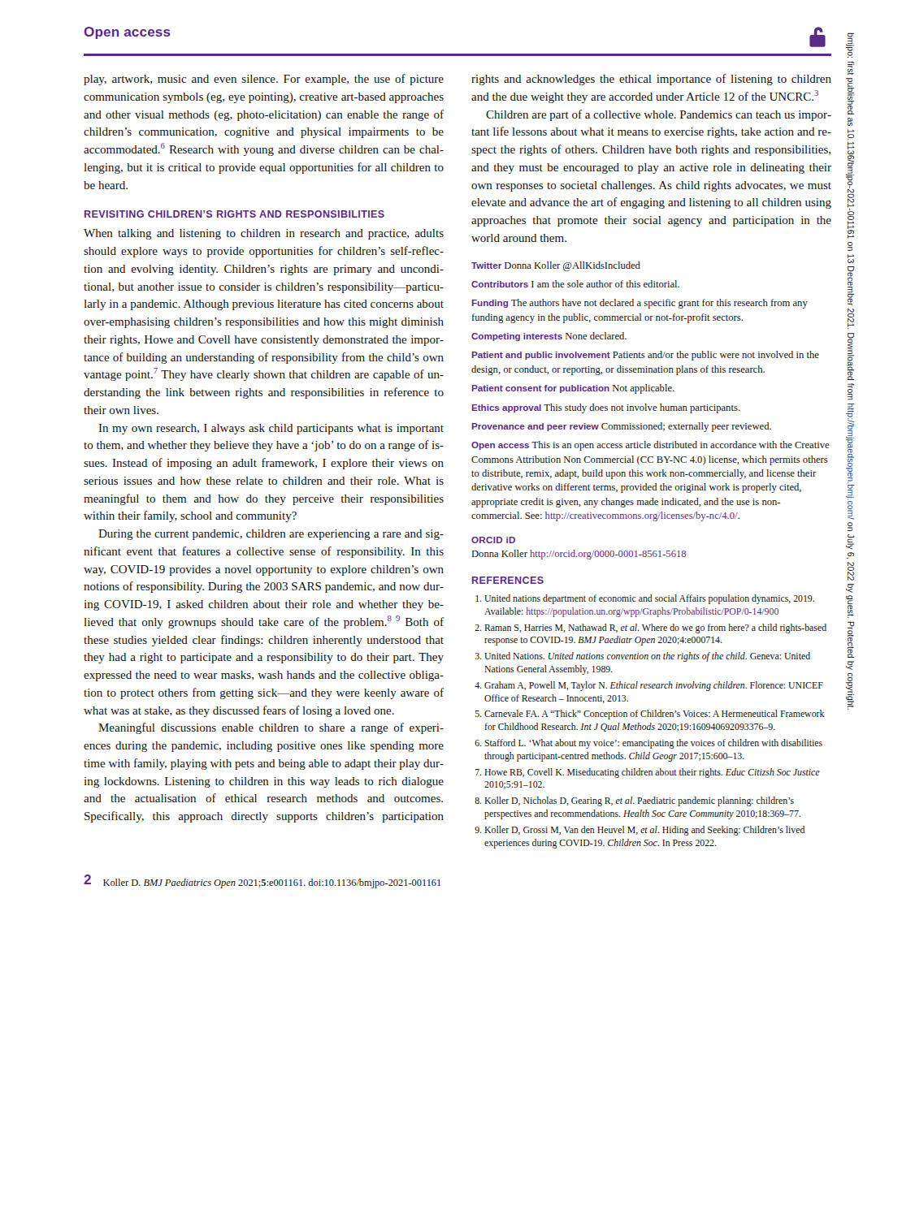bmjpo: first published as 10.1136/bmjpo-2021-001161 on 13 December 2021. Downloaded from http://bmjpaedsopen.bmj.com/ on July 6, 2022 by guest. Protected by copyright.
Open access
play, artwork, music and even silence. For example, the use of picture communication symbols (eg, eye pointing), creative art-based approaches and other visual methods (eg, photo-elicitation) can enable the range of children’s communication, cognitive and physical impairments to be accommodated.6 Research with young and diverse children can be challenging, but it is critical to provide equal opportunities for all children to be heard.
Revisiting children’s rights and responsibilities
When talking and listening to children in research and practice, adults should explore ways to provide opportunities for children’s self-reflection and evolving identity. Children’s rights are primary and unconditional, but another issue to consider is children’s responsibility—particularly in a pandemic. Although previous literature has cited concerns about over-emphasising children’s responsibilities and how this might diminish their rights, Howe and Covell have consistently demonstrated the importance of building an understanding of responsibility from the child’s own vantage point.7 They have clearly shown that children are capable of understanding the link between rights and responsibilities in reference to their own lives.
In my own research, I always ask child participants what is important to them, and whether they believe they have a ‘job’ to do on a range of issues. Instead of imposing an adult framework, I explore their views on serious issues and how these relate to children and their role. What is meaningful to them and how do they perceive their responsibilities within their family, school and community?
During the current pandemic, children are experiencing a rare and significant event that features a collective sense of responsibility. In this way, COVID-19 provides a novel opportunity to explore children’s own notions of responsibility. During the 2003 SARS pandemic, and now during COVID-19, I asked children about their role and whether they believed that only grownups should take care of the problem.8 9 Both of these studies yielded clear findings: children inherently understood that they had a right to participate and a responsibility to do their part. They expressed the need to wear masks, wash hands and the collective obligation to protect others from getting sick—and they were keenly aware of what was at stake, as they discussed fears of losing a loved one.
Meaningful discussions enable children to share a range of experiences during the pandemic, including positive ones like spending more time with family, playing with pets and being able to adapt their play during lockdowns. Listening to children in this way leads to rich dialogue and the actualisation of ethical research methods and outcomes. Specifically, this approach directly supports children’s participation rights and acknowledges the ethical importance of listening to children and the due weight they are accorded under Article 12 of the UNCRC.3
Children are part of a collective whole. Pandemics can teach us important life lessons about what it means to exercise rights, take action and respect the rights of others. Children have both rights and responsibilities, and they must be encouraged to play an active role in delineating their own responses to societal challenges. As child rights advocates, we must elevate and advance the art of engaging and listening to all children using approaches that promote their social agency and participation in the world around them.
Twitter Donna Koller @AllKidsIncluded
Contributors I am the sole author of this editorial.
Funding The authors have not declared a specific grant for this research from any funding agency in the public, commercial or not-for-profit sectors.
Competing interests None declared.
Patient and public involvement Patients and/or the public were not involved in the design, or conduct, or reporting, or dissemination plans of this research.
Patient consent for publication Not applicable.
Ethics approval This study does not involve human participants.
Provenance and peer review Commissioned; externally peer reviewed.
Open access This is an open access article distributed in accordance with the Creative Commons Attribution Non Commercial (CC BY-NC 4.0) license, which permits others to distribute, remix, adapt, build upon this work non-commercially, and license their derivative works on different terms, provided the original work is properly cited, appropriate credit is given, any changes made indicated, and the use is non-commercial. See: http://creativecommons.org/licenses/by-nc/4.0/.
ORCID iD
Donna Koller http://orcid.org/0000-0001-8561-5618
References
United nations department of economic and social Affairs population dynamics, 2019. Available: https://population.un.org/wpp/Graphs/Probabilistic/POP/0-14/900
Raman S, Harries M, Nathawad R, et al. Where do we go from here? a child rights-based response to COVID-19. BMJ Paediatr Open 2020;4:e000714.
United Nations. United nations convention on the rights of the child. Geneva: United Nations General Assembly, 1989.
Graham A, Powell M, Taylor N. Ethical research involving children. Florence: UNICEF Office of Research – Innocenti, 2013.
Carnevale FA. A “Thick” Conception of Children’s Voices: A Hermeneutical Framework for Childhood Research. Int J Qual Methods 2020;19:160940692093376–9.
Stafford L. ‘What about my voice’: emancipating the voices of children with disabilities through participant-centred methods. Child Geogr 2017;15:600–13.
Howe RB, Covell K. Miseducating children about their rights. Educ Citizsh Soc Justice 2010;5:91–102.
Koller D, Nicholas D, Gearing R, et al. Paediatric pandemic planning: children’s perspectives and recommendations. Health Soc Care Community 2010;18:369–77.
Koller D, Grossi M, Van den Heuvel M, et al. Hiding and Seeking: Children’s lived experiences during COVID-19. Children Soc. In Press 2022.
2
Koller D. BMJ Paediatrics Open 2021;5:e001161. doi:10.1136/bmjpo-2021-001161